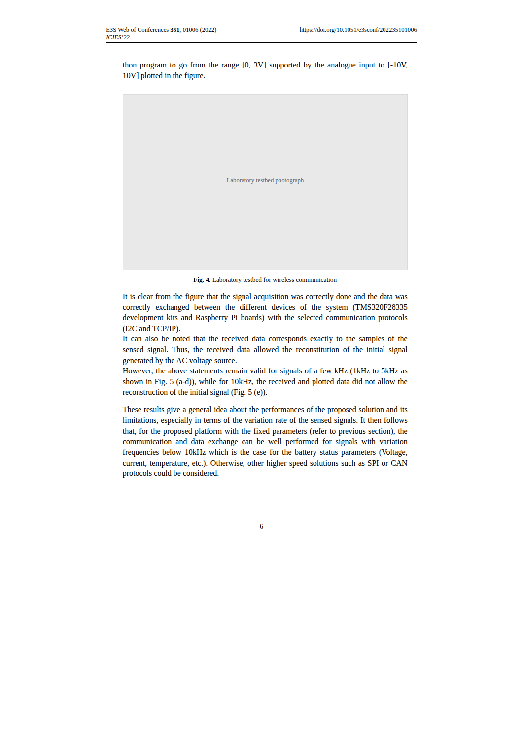E3S Web of Conferences 351, 01006 (2022)
ICIES’22
https://doi.org/10.1051/e3sconf/202235101006
thon program to go from the range [0, 3V] supported by the analogue input to [-10V, 10V] plotted in the figure.
Fig. 4. Laboratory testbed for wireless communication
It is clear from the figure that the signal acquisition was correctly done and the data was correctly exchanged between the different devices of the system (TMS320F28335 development kits and Raspberry Pi boards) with the selected communication protocols (I2C and TCP/IP).
It can also be noted that the received data corresponds exactly to the samples of the sensed signal. Thus, the received data allowed the reconstitution of the initial signal generated by the AC voltage source.
However, the above statements remain valid for signals of a few kHz (1kHz to 5kHz as shown in Fig. 5 (a-d)), while for 10kHz, the received and plotted data did not allow the reconstruction of the initial signal (Fig. 5 (e)).
These results give a general idea about the performances of the proposed solution and its limitations, especially in terms of the variation rate of the sensed signals. It then follows that, for the proposed platform with the fixed parameters (refer to previous section), the communication and data exchange can be well performed for signals with variation frequencies below 10kHz which is the case for the battery status parameters (Voltage, current, temperature, etc.). Otherwise, other higher speed solutions such as SPI or CAN protocols could be considered.
6